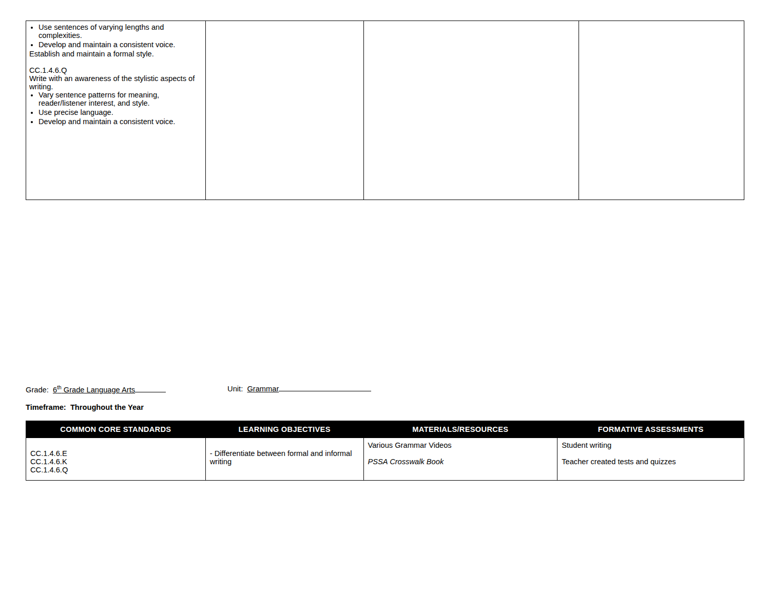| Use sentences of varying lengths and complexities. Develop and maintain a consistent voice. Establish and maintain a formal style. CC.1.4.6.Q Write with an awareness of the stylistic aspects of writing. Vary sentence patterns for meaning, reader/listener interest, and style. Use precise language. Develop and maintain a consistent voice. | | | |
Grade: 6th Grade Language Arts
Unit: Grammar
Timeframe: Throughout the Year
| COMMON CORE STANDARDS | LEARNING OBJECTIVES | MATERIALS/RESOURCES | FORMATIVE ASSESSMENTS |
| --- | --- | --- | --- |
| CC.1.4.6.E CC.1.4.6.K CC.1.4.6.Q | - Differentiate between formal and informal writing | Various Grammar Videos PSSA Crosswalk Book | Student writing Teacher created tests and quizzes |